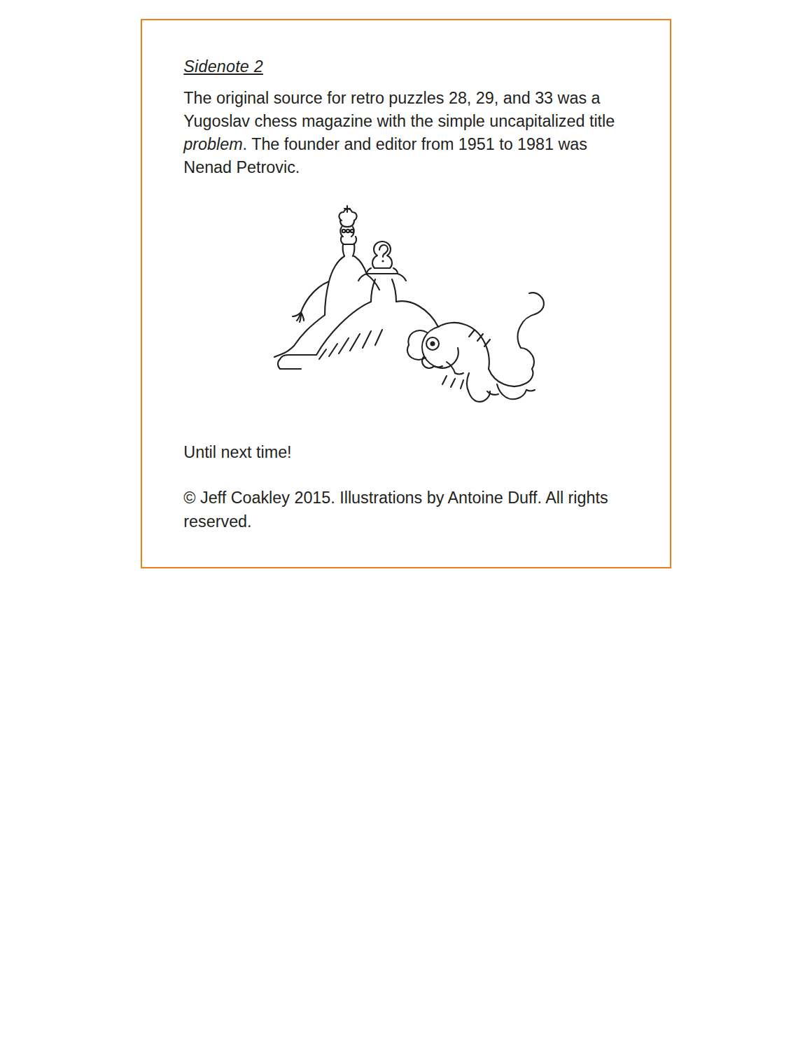Sidenote 2
The original source for retro puzzles 28, 29, and 33 was a Yugoslav chess magazine with the simple uncapitalized title problem. The founder and editor from 1951 to 1981 was Nenad Petrovic.
Until next time!
© Jeff Coakley 2015. Illustrations by Antoine Duff. All rights reserved.